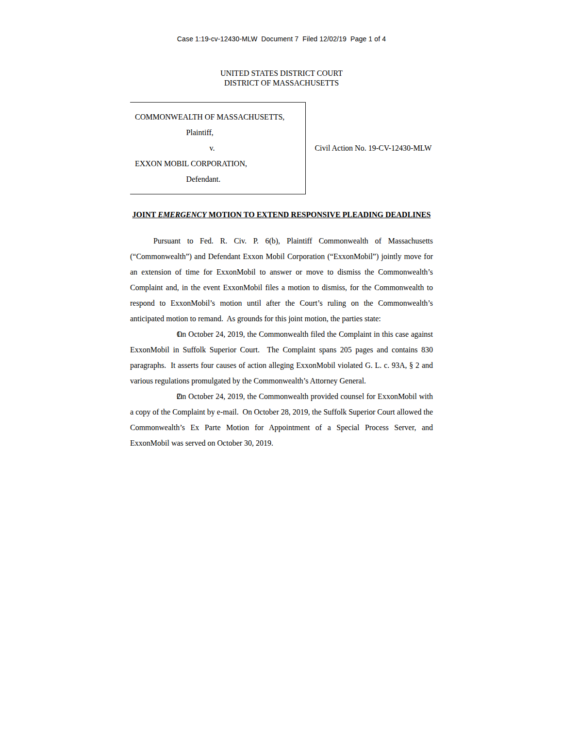Case 1:19-cv-12430-MLW Document 7 Filed 12/02/19 Page 1 of 4
UNITED STATES DISTRICT COURT
DISTRICT OF MASSACHUSETTS
| Commonwealth of Massachusetts, Plaintiff, v. Exxon Mobil Corporation, Defendant. | Civil Action No. 19-CV-12430-MLW |
JOINT EMERGENCY MOTION TO EXTEND RESPONSIVE PLEADING DEADLINES
Pursuant to Fed. R. Civ. P. 6(b), Plaintiff Commonwealth of Massachusetts (“Commonwealth”) and Defendant Exxon Mobil Corporation (“ExxonMobil”) jointly move for an extension of time for ExxonMobil to answer or move to dismiss the Commonwealth’s Complaint and, in the event ExxonMobil files a motion to dismiss, for the Commonwealth to respond to ExxonMobil’s motion until after the Court’s ruling on the Commonwealth’s anticipated motion to remand. As grounds for this joint motion, the parties state:
1. On October 24, 2019, the Commonwealth filed the Complaint in this case against ExxonMobil in Suffolk Superior Court. The Complaint spans 205 pages and contains 830 paragraphs. It asserts four causes of action alleging ExxonMobil violated G. L. c. 93A, § 2 and various regulations promulgated by the Commonwealth’s Attorney General.
2. On October 24, 2019, the Commonwealth provided counsel for ExxonMobil with a copy of the Complaint by e-mail. On October 28, 2019, the Suffolk Superior Court allowed the Commonwealth’s Ex Parte Motion for Appointment of a Special Process Server, and ExxonMobil was served on October 30, 2019.